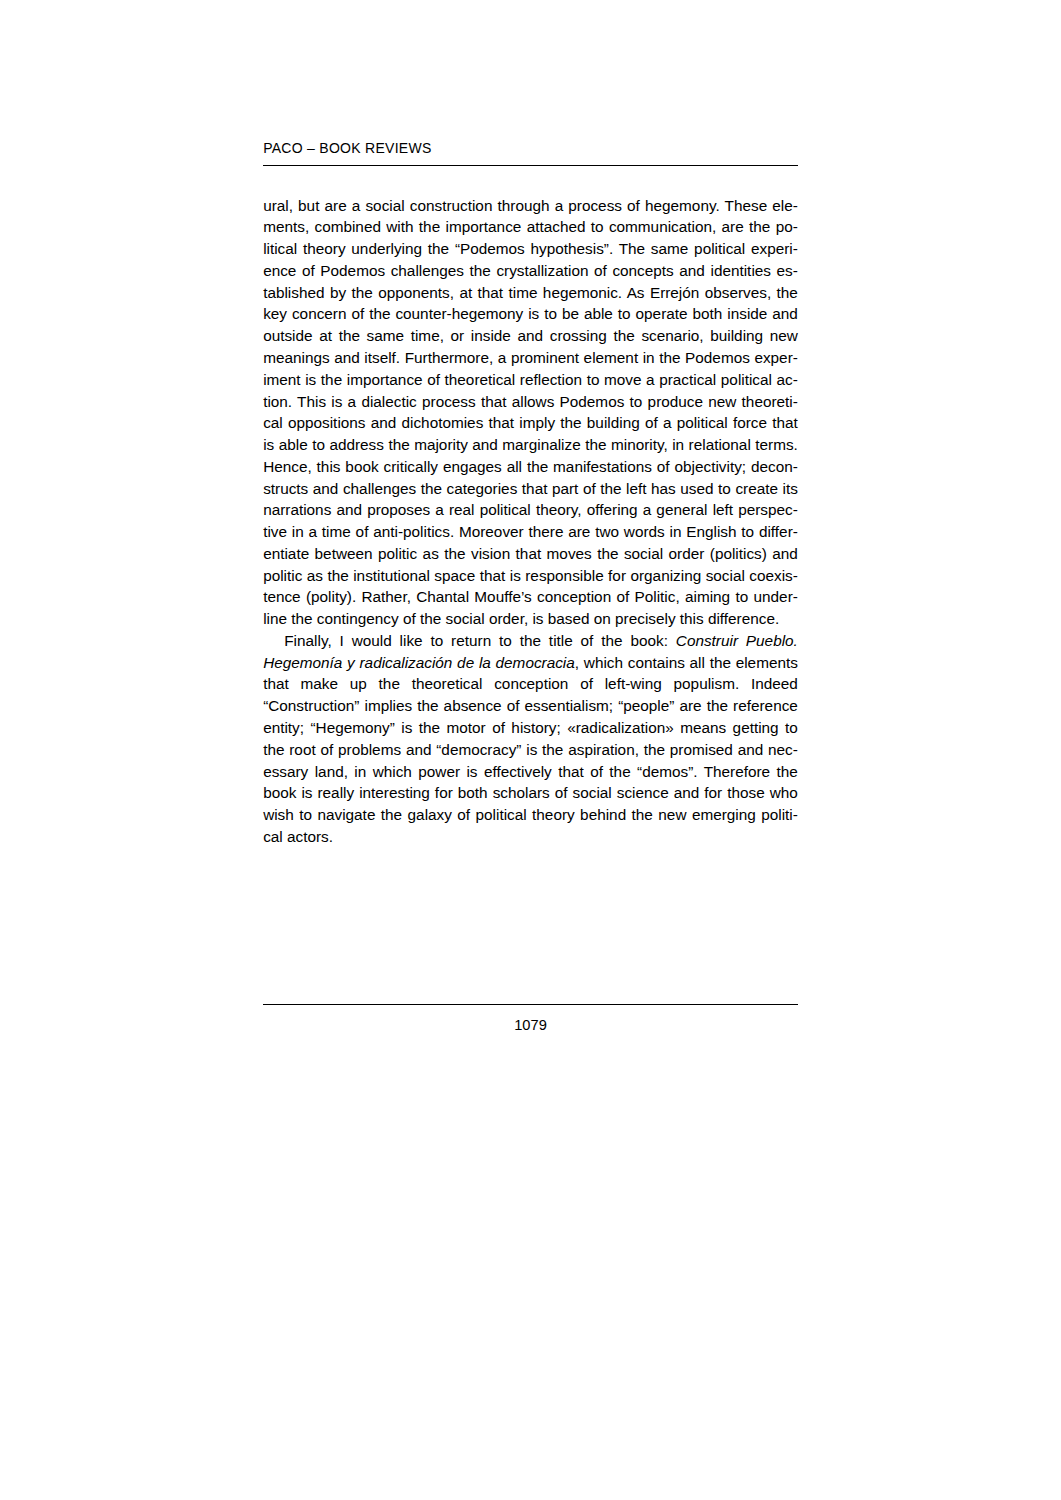PACO – BOOK REVIEWS
ural, but are a social construction through a process of hegemony. These elements, combined with the importance attached to communication, are the political theory underlying the “Podemos hypothesis”. The same political experience of Podemos challenges the crystallization of concepts and identities established by the opponents, at that time hegemonic. As Errejón observes, the key concern of the counter-hegemony is to be able to operate both inside and outside at the same time, or inside and crossing the scenario, building new meanings and itself. Furthermore, a prominent element in the Podemos experiment is the importance of theoretical reflection to move a practical political action. This is a dialectic process that allows Podemos to produce new theoretical oppositions and dichotomies that imply the building of a political force that is able to address the majority and marginalize the minority, in relational terms. Hence, this book critically engages all the manifestations of objectivity; deconstructs and challenges the categories that part of the left has used to create its narrations and proposes a real political theory, offering a general left perspective in a time of anti-politics. Moreover there are two words in English to differentiate between politic as the vision that moves the social order (politics) and politic as the institutional space that is responsible for organizing social coexistence (polity). Rather, Chantal Mouffe’s conception of Politic, aiming to underline the contingency of the social order, is based on precisely this difference.
Finally, I would like to return to the title of the book: Construir Pueblo. Hegemonía y radicalización de la democracia, which contains all the elements that make up the theoretical conception of left-wing populism. Indeed “Construction” implies the absence of essentialism; “people” are the reference entity; “Hegemony” is the motor of history; «radicalization» means getting to the root of problems and “democracy” is the aspiration, the promised and necessary land, in which power is effectively that of the “demos”. Therefore the book is really interesting for both scholars of social science and for those who wish to navigate the galaxy of political theory behind the new emerging political actors.
1079